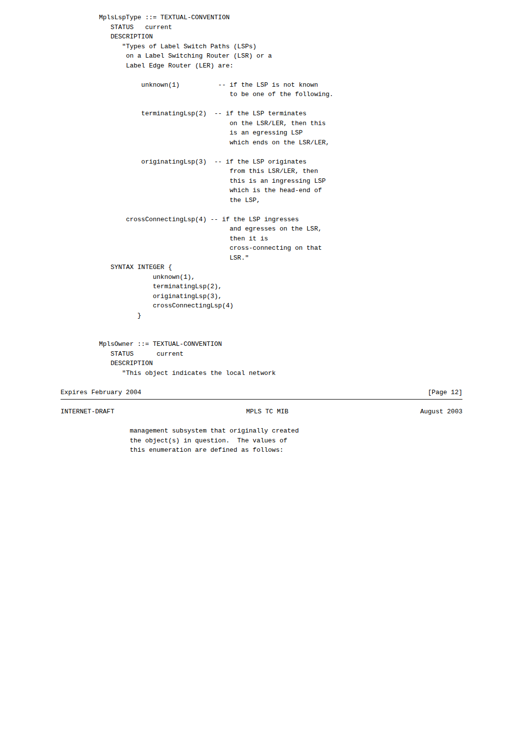MplsLspType ::= TEXTUAL-CONVENTION
             STATUS   current
             DESCRIPTION
                "Types of Label Switch Paths (LSPs)
                 on a Label Switching Router (LSR) or a
                 Label Edge Router (LER) are:

                     unknown(1)          -- if the LSP is not known
                                            to be one of the following.

                     terminatingLsp(2)  -- if the LSP terminates
                                            on the LSR/LER, then this
                                            is an egressing LSP
                                            which ends on the LSR/LER,

                     originatingLsp(3)  -- if the LSP originates
                                            from this LSR/LER, then
                                            this is an ingressing LSP
                                            which is the head-end of
                                            the LSP,

                 crossConnectingLsp(4) -- if the LSP ingresses
                                            and egresses on the LSR,
                                            then it is
                                            cross-connecting on that
                                            LSR."
             SYNTAX INTEGER {
                        unknown(1),
                        terminatingLsp(2),
                        originatingLsp(3),
                        crossConnectingLsp(4)
                    }


          MplsOwner ::= TEXTUAL-CONVENTION
             STATUS      current
             DESCRIPTION
                "This object indicates the local network
Expires February 2004 [Page 12]
INTERNET-DRAFT MPLS TC MIB August 2003
                  management subsystem that originally created
                  the object(s) in question.  The values of
                  this enumeration are defined as follows: